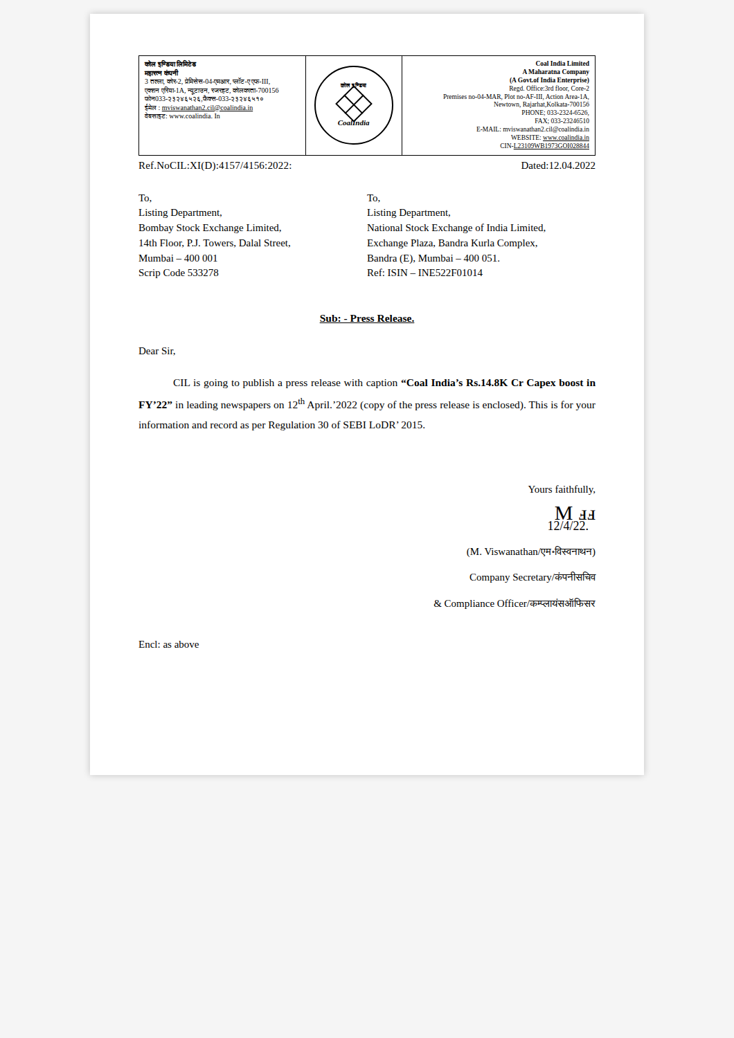कोल इण्डिया लिमिटेड
महारत्न कंपनी
3 तल्ला, कोर-2, प्रेमिसेस-04-एमआर, प्लॉट-ए एफ-III,
एक्शन एरिया-1A, न्यूटाउन, रजरहट, कोलकाता-700156
फोन033-२३२४६५२६,फैक्स-033-२३२४६५१०
ईमेल : mviswanathan2.cil@coalindia.in
वेबसाइट: www.coalindia. In
कोल इण्डिया
CoalIndia
Coal India Limited
A Maharatna Company
(A Govt.of India Enterprise)
Regd. Office:3rd floor, Core-2
Premises no-04-MAR, Plot no-AF-III, Action Area-1A,
Newtown, Rajarhat,Kolkata-700156
PHONE; 033-2324-6526,
FAX; 033-23246510
E-MAIL: mviswanathan2.cil@coalindia.in
WEBSITE: www.coalindia.in
CIN-L23109WB1973GOI028844
Ref.NoCIL:XI(D):4157/4156:2022:
Dated:12.04.2022
To,
Listing Department,
Bombay Stock Exchange Limited,
14th Floor, P.J. Towers, Dalal Street,
Mumbai – 400 001
Scrip Code 533278
To,
Listing Department,
National Stock Exchange of India Limited,
Exchange Plaza, Bandra Kurla Complex,
Bandra (E), Mumbai – 400 051.
Ref: ISIN – INE522F01014
Sub: - Press Release.
Dear Sir,
CIL is going to publish a press release with caption “Coal India’s Rs.14.8K Cr Capex boost in FY’22” in leading newspapers on 12th April.’2022 (copy of the press release is enclosed). This is for your information and record as per Regulation 30 of SEBI LoDR’ 2015.
Yours faithfully,
M ⅎⅎ
12/4/22.
(M. Viswanathan/एम॰विस्वनाथन)
Company Secretary/कंपनीसचिव
& Compliance Officer/कम्प्लायंसऑफिसर
Encl: as above